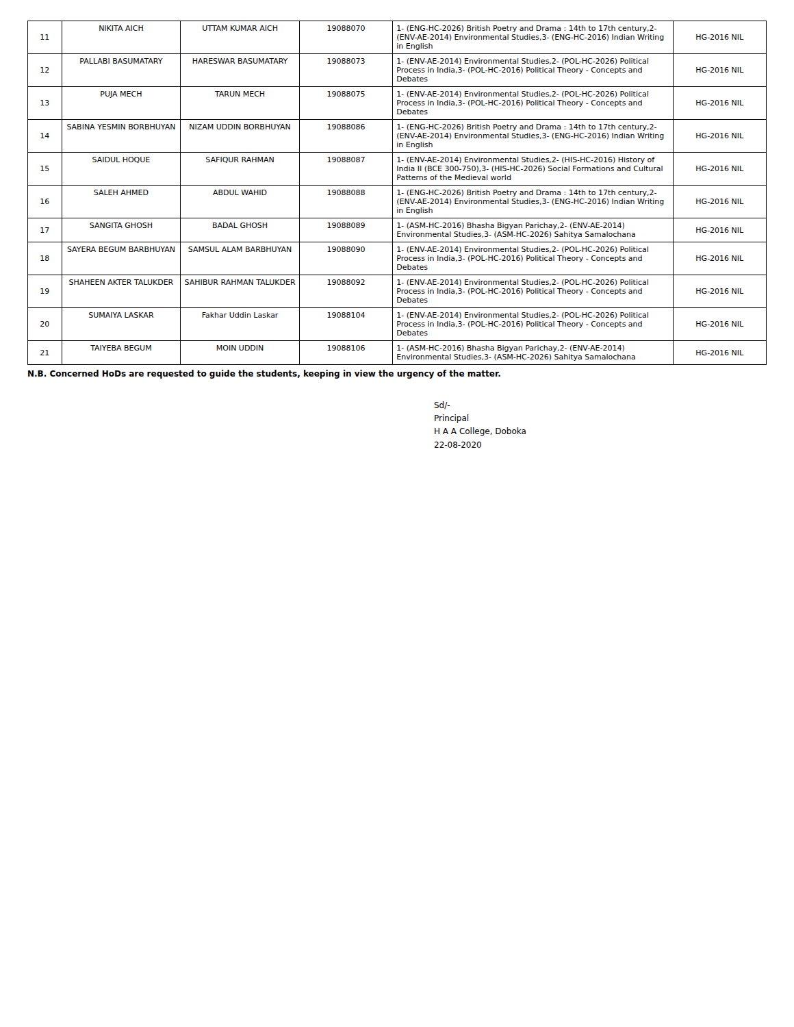| 11 | NIKITA AICH | UTTAM KUMAR AICH | 19088070 | 1- (ENG-HC-2026) British Poetry and Drama : 14th to 17th century,2- (ENV-AE-2014) Environmental Studies,3- (ENG-HC-2016) Indian Writing in English | HG-2016 NIL |
| 12 | PALLABI BASUMATARY | HARESWAR BASUMATARY | 19088073 | 1- (ENV-AE-2014) Environmental Studies,2- (POL-HC-2026) Political Process in India,3- (POL-HC-2016) Political Theory - Concepts and Debates | HG-2016 NIL |
| 13 | PUJA MECH | TARUN MECH | 19088075 | 1- (ENV-AE-2014) Environmental Studies,2- (POL-HC-2026) Political Process in India,3- (POL-HC-2016) Political Theory - Concepts and Debates | HG-2016 NIL |
| 14 | SABINA YESMIN BORBHUYAN | NIZAM UDDIN BORBHUYAN | 19088086 | 1- (ENG-HC-2026) British Poetry and Drama : 14th to 17th century,2- (ENV-AE-2014) Environmental Studies,3- (ENG-HC-2016) Indian Writing in English | HG-2016 NIL |
| 15 | SAIDUL HOQUE | SAFIQUR RAHMAN | 19088087 | 1- (ENV-AE-2014) Environmental Studies,2- (HIS-HC-2016) History of India II (BCE 300-750),3- (HIS-HC-2026) Social Formations and Cultural Patterns of the Medieval world | HG-2016 NIL |
| 16 | SALEH AHMED | ABDUL WAHID | 19088088 | 1- (ENG-HC-2026) British Poetry and Drama : 14th to 17th century,2- (ENV-AE-2014) Environmental Studies,3- (ENG-HC-2016) Indian Writing in English | HG-2016 NIL |
| 17 | SANGITA GHOSH | BADAL GHOSH | 19088089 | 1- (ASM-HC-2016) Bhasha Bigyan Parichay,2- (ENV-AE-2014) Environmental Studies,3- (ASM-HC-2026) Sahitya Samalochana | HG-2016 NIL |
| 18 | SAYERA BEGUM BARBHUYAN | SAMSUL ALAM BARBHUYAN | 19088090 | 1- (ENV-AE-2014) Environmental Studies,2- (POL-HC-2026) Political Process in India,3- (POL-HC-2016) Political Theory - Concepts and Debates | HG-2016 NIL |
| 19 | SHAHEEN AKTER TALUKDER | SAHIBUR RAHMAN TALUKDER | 19088092 | 1- (ENV-AE-2014) Environmental Studies,2- (POL-HC-2026) Political Process in India,3- (POL-HC-2016) Political Theory - Concepts and Debates | HG-2016 NIL |
| 20 | SUMAIYA LASKAR | Fakhar Uddin Laskar | 19088104 | 1- (ENV-AE-2014) Environmental Studies,2- (POL-HC-2026) Political Process in India,3- (POL-HC-2016) Political Theory - Concepts and Debates | HG-2016 NIL |
| 21 | TAIYEBA BEGUM | MOIN UDDIN | 19088106 | 1- (ASM-HC-2016) Bhasha Bigyan Parichay,2- (ENV-AE-2014) Environmental Studies,3- (ASM-HC-2026) Sahitya Samalochana | HG-2016 NIL |
N.B. Concerned HoDs are requested to guide the students, keeping in view the urgency of the matter.
Sd/-
Principal
H A A College, Doboka
22-08-2020